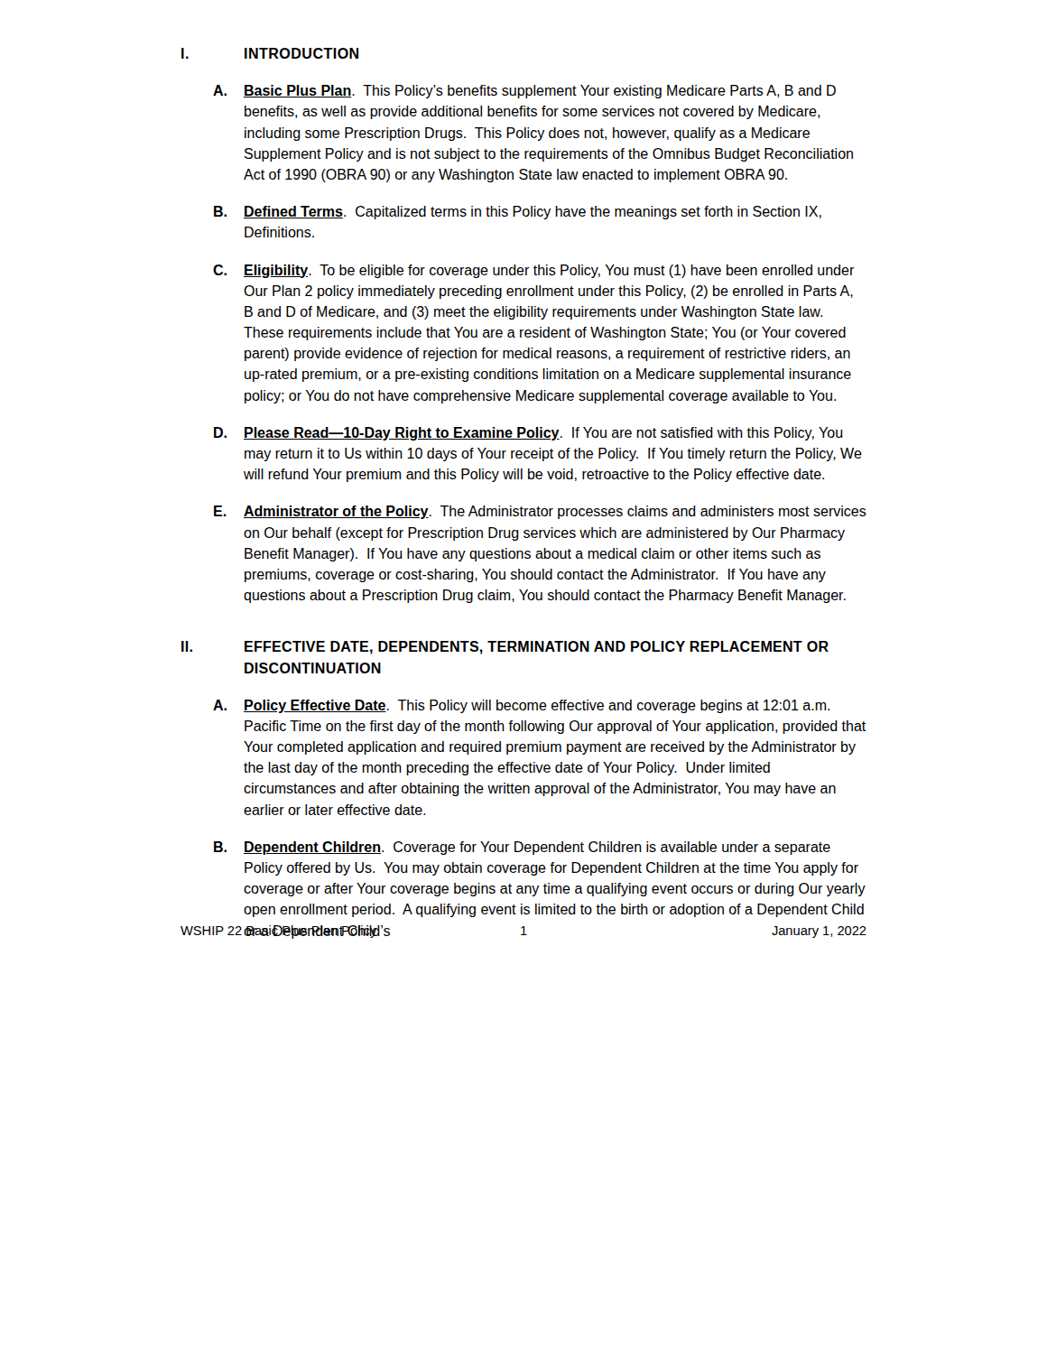I. INTRODUCTION
A. Basic Plus Plan. This Policy’s benefits supplement Your existing Medicare Parts A, B and D benefits, as well as provide additional benefits for some services not covered by Medicare, including some Prescription Drugs. This Policy does not, however, qualify as a Medicare Supplement Policy and is not subject to the requirements of the Omnibus Budget Reconciliation Act of 1990 (OBRA 90) or any Washington State law enacted to implement OBRA 90.
B. Defined Terms. Capitalized terms in this Policy have the meanings set forth in Section IX, Definitions.
C. Eligibility. To be eligible for coverage under this Policy, You must (1) have been enrolled under Our Plan 2 policy immediately preceding enrollment under this Policy, (2) be enrolled in Parts A, B and D of Medicare, and (3) meet the eligibility requirements under Washington State law. These requirements include that You are a resident of Washington State; You (or Your covered parent) provide evidence of rejection for medical reasons, a requirement of restrictive riders, an up-rated premium, or a pre-existing conditions limitation on a Medicare supplemental insurance policy; or You do not have comprehensive Medicare supplemental coverage available to You.
D. Please Read—10-Day Right to Examine Policy. If You are not satisfied with this Policy, You may return it to Us within 10 days of Your receipt of the Policy. If You timely return the Policy, We will refund Your premium and this Policy will be void, retroactive to the Policy effective date.
E. Administrator of the Policy. The Administrator processes claims and administers most services on Our behalf (except for Prescription Drug services which are administered by Our Pharmacy Benefit Manager). If You have any questions about a medical claim or other items such as premiums, coverage or cost-sharing, You should contact the Administrator. If You have any questions about a Prescription Drug claim, You should contact the Pharmacy Benefit Manager.
II. EFFECTIVE DATE, DEPENDENTS, TERMINATION AND POLICY REPLACEMENT OR DISCONTINUATION
A. Policy Effective Date. This Policy will become effective and coverage begins at 12:01 a.m. Pacific Time on the first day of the month following Our approval of Your application, provided that Your completed application and required premium payment are received by the Administrator by the last day of the month preceding the effective date of Your Policy. Under limited circumstances and after obtaining the written approval of the Administrator, You may have an earlier or later effective date.
B. Dependent Children. Coverage for Your Dependent Children is available under a separate Policy offered by Us. You may obtain coverage for Dependent Children at the time You apply for coverage or after Your coverage begins at any time a qualifying event occurs or during Our yearly open enrollment period. A qualifying event is limited to the birth or adoption of a Dependent Child or a Dependent Child’s
WSHIP 22 Basic Plus Plan Policy
1
January 1, 2022